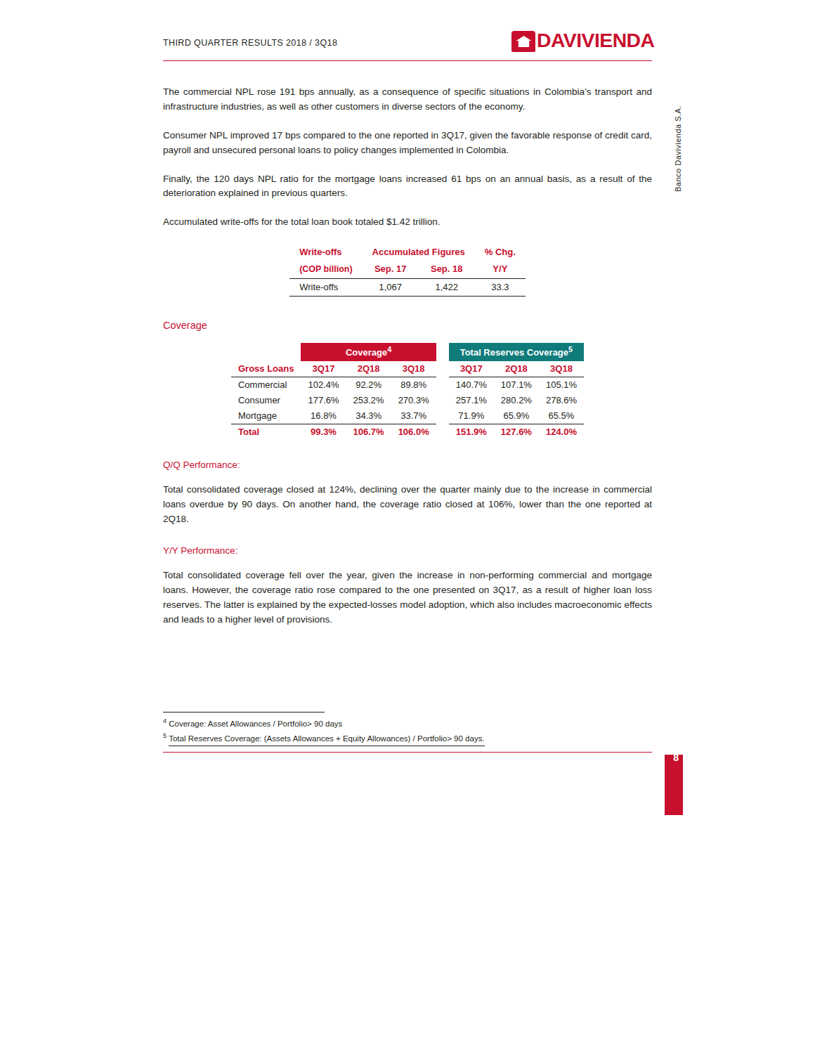THIRD QUARTER RESULTS 2018 / 3Q18
DAVIVIENDA
Banco Davivienda S.A.
The commercial NPL rose 191 bps annually, as a consequence of specific situations in Colombia’s transport and infrastructure industries, as well as other customers in diverse sectors of the economy.
Consumer NPL improved 17 bps compared to the one reported in 3Q17, given the favorable response of credit card, payroll and unsecured personal loans to policy changes implemented in Colombia.
Finally, the 120 days NPL ratio for the mortgage loans increased 61 bps on an annual basis, as a result of the deterioration explained in previous quarters.
Accumulated write-offs for the total loan book totaled $1.42 trillion.
| Write-offs | Accumulated Figures | % Chg. |
| (COP billion) | Sep. 17 | Sep. 18 | Y/Y |
| Write-offs | 1,067 | 1,422 | 33.3 |
Coverage
| | Coverage 4 | | Total Reserves Coverage 5 |
| Gross Loans | 3Q17 | 2Q18 | 3Q18 | | 3Q17 | 2Q18 | 3Q18 |
| Commercial | 102.4% | 92.2% | 89.8% | | 140.7% | 107.1% | 105.1% |
| Consumer | 177.6% | 253.2% | 270.3% | | 257.1% | 280.2% | 278.6% |
| Mortgage | 16.8% | 34.3% | 33.7% | | 71.9% | 65.9% | 65.5% |
| Total | 99.3% | 106.7% | 106.0% | | 151.9% | 127.6% | 124.0% |
Q/Q Performance:
Total consolidated coverage closed at 124%, declining over the quarter mainly due to the increase in commercial loans overdue by 90 days. On another hand, the coverage ratio closed at 106%, lower than the one reported at 2Q18.
Y/Y Performance:
Total consolidated coverage fell over the year, given the increase in non-performing commercial and mortgage loans. However, the coverage ratio rose compared to the one presented on 3Q17, as a result of higher loan loss reserves. The latter is explained by the expected-losses model adoption, which also includes macroeconomic effects and leads to a higher level of provisions.
4 Coverage: Asset Allowances / Portfolio> 90 days
5 Total Reserves Coverage: (Assets Allowances + Equity Allowances) / Portfolio> 90 days.
8